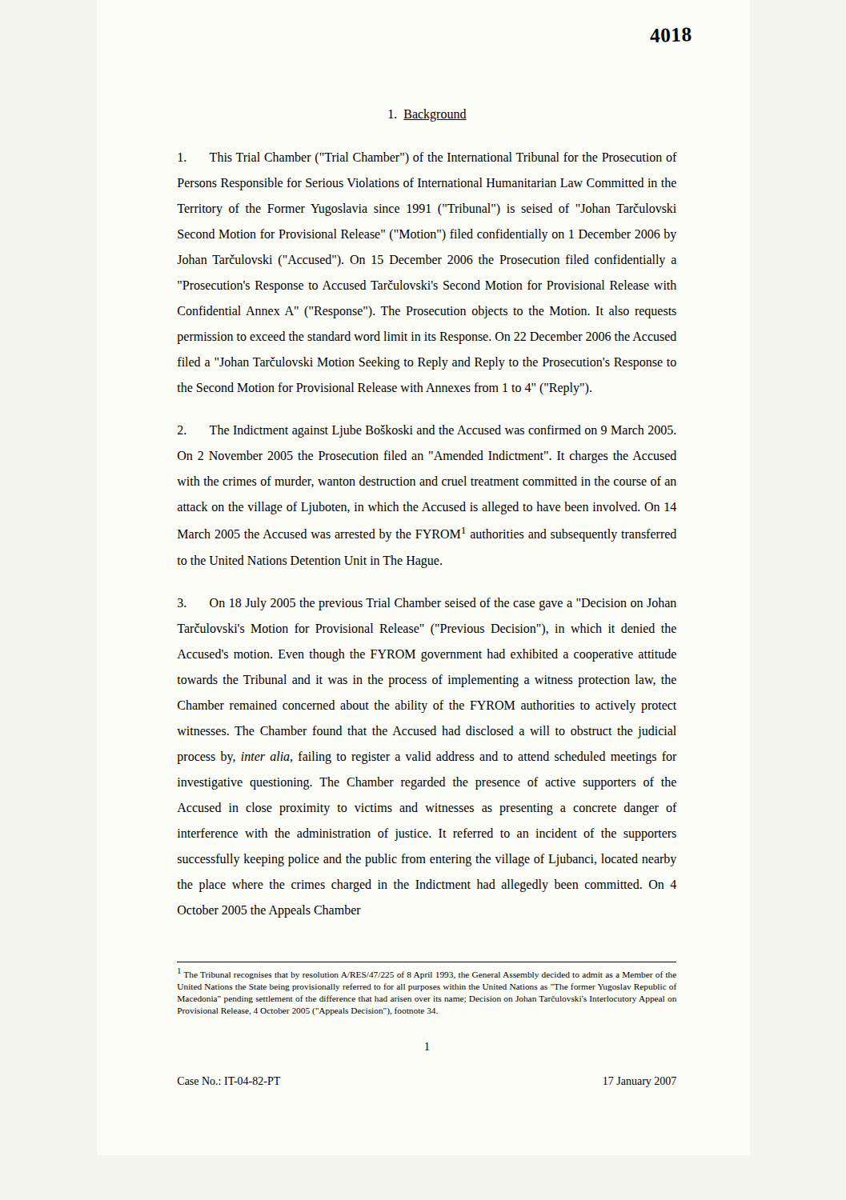4018
1. Background
1. This Trial Chamber ("Trial Chamber") of the International Tribunal for the Prosecution of Persons Responsible for Serious Violations of International Humanitarian Law Committed in the Territory of the Former Yugoslavia since 1991 ("Tribunal") is seised of "Johan Tarčulovski Second Motion for Provisional Release" ("Motion") filed confidentially on 1 December 2006 by Johan Tarčulovski ("Accused"). On 15 December 2006 the Prosecution filed confidentially a "Prosecution's Response to Accused Tarčulovski's Second Motion for Provisional Release with Confidential Annex A" ("Response"). The Prosecution objects to the Motion. It also requests permission to exceed the standard word limit in its Response. On 22 December 2006 the Accused filed a "Johan Tarčulovski Motion Seeking to Reply and Reply to the Prosecution's Response to the Second Motion for Provisional Release with Annexes from 1 to 4" ("Reply").
2. The Indictment against Ljube Boškoski and the Accused was confirmed on 9 March 2005. On 2 November 2005 the Prosecution filed an "Amended Indictment". It charges the Accused with the crimes of murder, wanton destruction and cruel treatment committed in the course of an attack on the village of Ljuboten, in which the Accused is alleged to have been involved. On 14 March 2005 the Accused was arrested by the FYROM1 authorities and subsequently transferred to the United Nations Detention Unit in The Hague.
3. On 18 July 2005 the previous Trial Chamber seised of the case gave a "Decision on Johan Tarčulovski's Motion for Provisional Release" ("Previous Decision"), in which it denied the Accused's motion. Even though the FYROM government had exhibited a cooperative attitude towards the Tribunal and it was in the process of implementing a witness protection law, the Chamber remained concerned about the ability of the FYROM authorities to actively protect witnesses. The Chamber found that the Accused had disclosed a will to obstruct the judicial process by, inter alia, failing to register a valid address and to attend scheduled meetings for investigative questioning. The Chamber regarded the presence of active supporters of the Accused in close proximity to victims and witnesses as presenting a concrete danger of interference with the administration of justice. It referred to an incident of the supporters successfully keeping police and the public from entering the village of Ljubanci, located nearby the place where the crimes charged in the Indictment had allegedly been committed. On 4 October 2005 the Appeals Chamber
1 The Tribunal recognises that by resolution A/RES/47/225 of 8 April 1993, the General Assembly decided to admit as a Member of the United Nations the State being provisionally referred to for all purposes within the United Nations as "The former Yugoslav Republic of Macedonia" pending settlement of the difference that had arisen over its name; Decision on Johan Tarčulovski's Interlocutory Appeal on Provisional Release, 4 October 2005 ("Appeals Decision"), footnote 34.
1
Case No.: IT-04-82-PT
17 January 2007